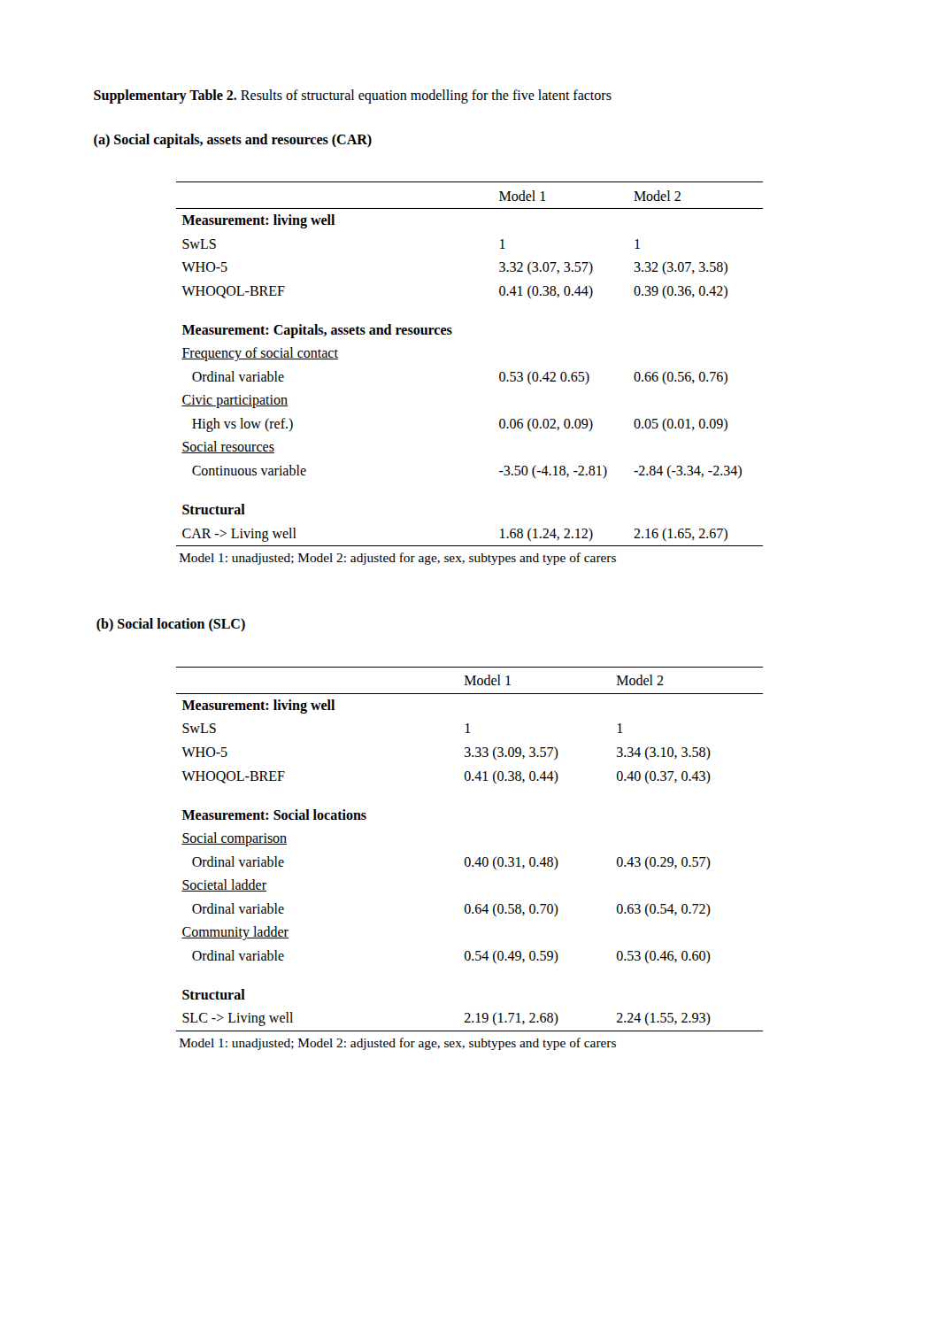Supplementary Table 2. Results of structural equation modelling for the five latent factors
(a) Social capitals, assets and resources (CAR)
Model 1: unadjusted; Model 2: adjusted for age, sex, subtypes and type of carers
| | Model 1 | Model 2 |
| --- | --- | --- |
| Measurement: living well | | |
| SwLS | 1 | 1 |
| WHO-5 | 3.32 (3.07, 3.57) | 3.32 (3.07, 3.58) |
| WHOQOL-BREF | 0.41 (0.38, 0.44) | 0.39 (0.36, 0.42) |
| Measurement: Capitals, assets and resources | | |
| Frequency of social contact | | |
| Ordinal variable | 0.53 (0.42 0.65) | 0.66 (0.56, 0.76) |
| Civic participation | | |
| High vs low (ref.) | 0.06 (0.02, 0.09) | 0.05 (0.01, 0.09) |
| Social resources | | |
| Continuous variable | -3.50 (-4.18, -2.81) | -2.84 (-3.34, -2.34) |
| Structural | | |
| CAR -> Living well | 1.68 (1.24, 2.12) | 2.16 (1.65, 2.67) |
(b) Social location (SLC)
Model 1: unadjusted; Model 2: adjusted for age, sex, subtypes and type of carers
| | Model 1 | Model 2 |
| --- | --- | --- |
| Measurement: living well | | |
| SwLS | 1 | 1 |
| WHO-5 | 3.33 (3.09, 3.57) | 3.34 (3.10, 3.58) |
| WHOQOL-BREF | 0.41 (0.38, 0.44) | 0.40 (0.37, 0.43) |
| Measurement: Social locations | | |
| Social comparison | | |
| Ordinal variable | 0.40 (0.31, 0.48) | 0.43 (0.29, 0.57) |
| Societal ladder | | |
| Ordinal variable | 0.64 (0.58, 0.70) | 0.63 (0.54, 0.72) |
| Community ladder | | |
| Ordinal variable | 0.54 (0.49, 0.59) | 0.53 (0.46, 0.60) |
| Structural | | |
| SLC -> Living well | 2.19 (1.71, 2.68) | 2.24 (1.55, 2.93) |